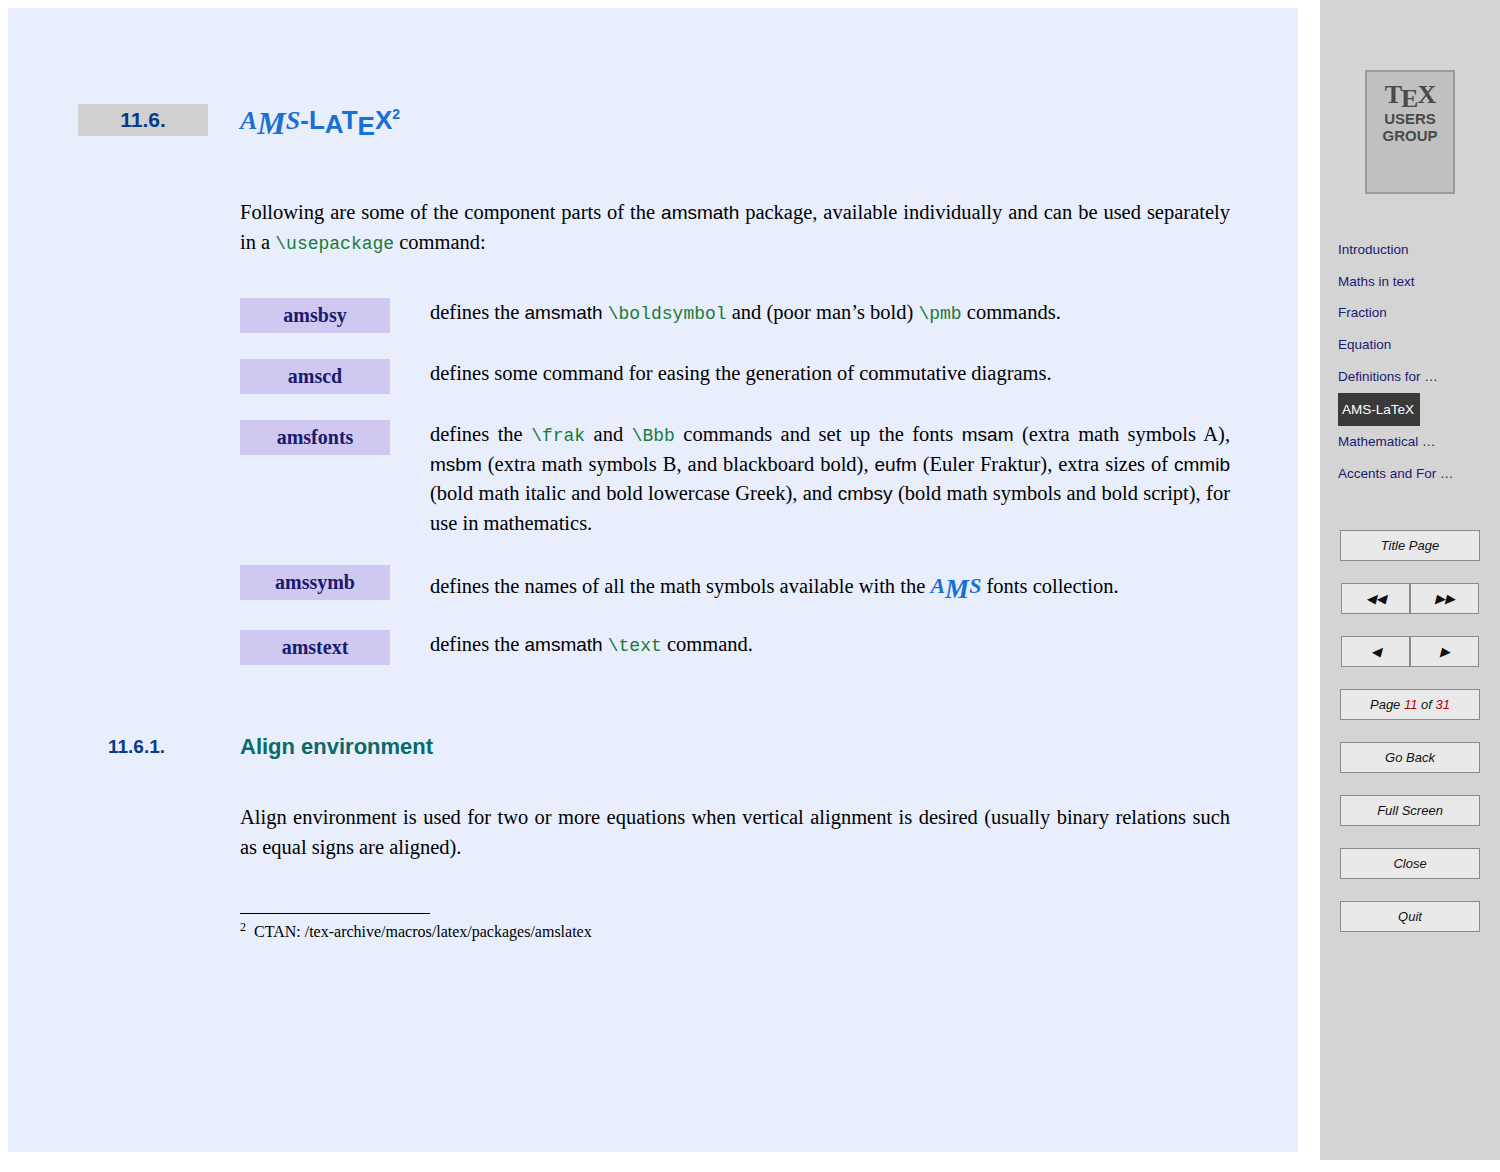11.6.
AMS-LATEX2
Following are some of the component parts of the amsmath package, available individually and can be used separately in a \usepackage command:
amsbsy defines the amsmath \boldsymbol and (poor man’s bold) \pmb commands.
amscd defines some command for easing the generation of commutative diagrams.
amsfonts defines the \frak and \Bbb commands and set up the fonts msam (extra math symbols A), msbm (extra math symbols B, and blackboard bold), eufm (Euler Fraktur), extra sizes of cmmib (bold math italic and bold lowercase Greek), and cmbsy (bold math symbols and bold script), for use in mathematics.
amssymb defines the names of all the math symbols available with the AMS fonts collection.
amstext defines the amsmath \text command.
11.6.1.
Align environment
Align environment is used for two or more equations when vertical alignment is desired (usually binary relations such as equal signs are aligned).
2 CTAN: /tex-archive/macros/latex/packages/amslatex
TEX
USERS
GROUP
Introduction
Maths in text
Fraction
Equation
Definitions for …
AMS-LaTeX
Mathematical …
Accents and For …
Title Page
◀◀
▶▶
◀
▶
Page 11 of 31
Go Back
Full Screen
Close
Quit